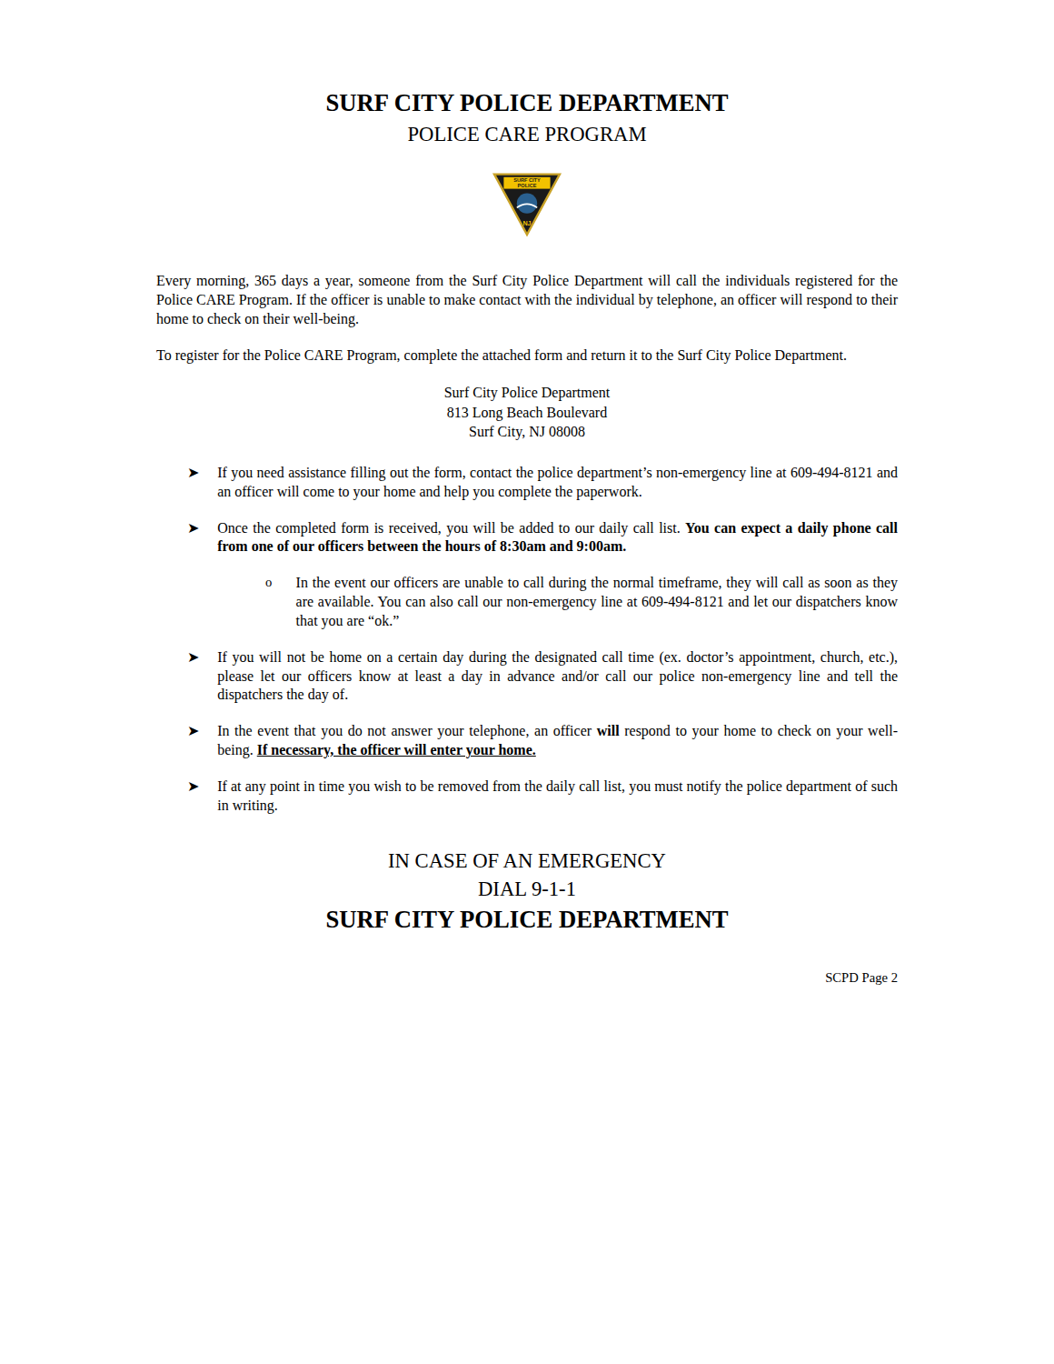SURF CITY POLICE DEPARTMENT
POLICE CARE PROGRAM
SURF CITY POLICE NJ
Every morning, 365 days a year, someone from the Surf City Police Department will call the individuals registered for the Police CARE Program. If the officer is unable to make contact with the individual by telephone, an officer will respond to their home to check on their well-being.
To register for the Police CARE Program, complete the attached form and return it to the Surf City Police Department.
Surf City Police Department
813 Long Beach Boulevard
Surf City, NJ 08008
If you need assistance filling out the form, contact the police department’s non-emergency line at 609-494-8121 and an officer will come to your home and help you complete the paperwork.
Once the completed form is received, you will be added to our daily call list. You can expect a daily phone call from one of our officers between the hours of 8:30am and 9:00am.
In the event our officers are unable to call during the normal timeframe, they will call as soon as they are available. You can also call our non-emergency line at 609-494-8121 and let our dispatchers know that you are “ok.”
If you will not be home on a certain day during the designated call time (ex. doctor’s appointment, church, etc.), please let our officers know at least a day in advance and/or call our police non-emergency line and tell the dispatchers the day of.
In the event that you do not answer your telephone, an officer will respond to your home to check on your well-being. If necessary, the officer will enter your home.
If at any point in time you wish to be removed from the daily call list, you must notify the police department of such in writing.
IN CASE OF AN EMERGENCY
DIAL 9-1-1
SURF CITY POLICE DEPARTMENT
SCPD Page 2